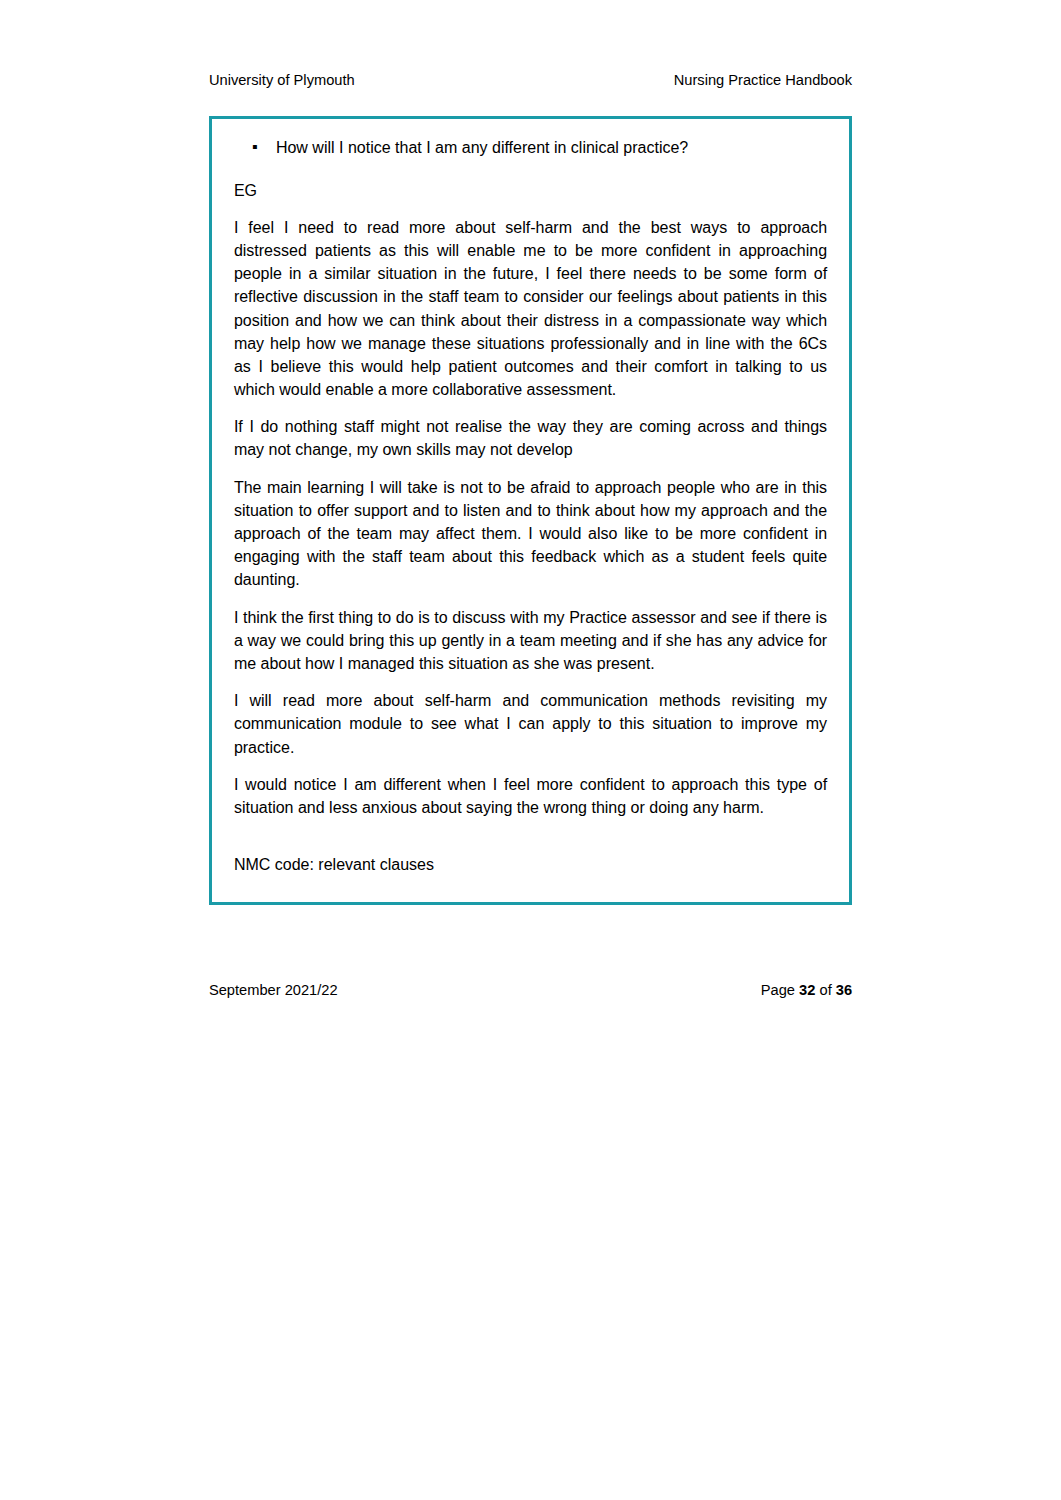University of Plymouth Nursing Practice Handbook
How will I notice that I am any different in clinical practice?
EG
I feel I need to read more about self-harm and the best ways to approach distressed patients as this will enable me to be more confident in approaching people in a similar situation in the future, I feel there needs to be some form of reflective discussion in the staff team to consider our feelings about patients in this position and how we can think about their distress in a compassionate way which may help how we manage these situations professionally and in line with the 6Cs as I believe this would help patient outcomes and their comfort in talking to us which would enable a more collaborative assessment.
If I do nothing staff might not realise the way they are coming across and things may not change, my own skills may not develop
The main learning I will take is not to be afraid to approach people who are in this situation to offer support and to listen and to think about how my approach and the approach of the team may affect them. I would also like to be more confident in engaging with the staff team about this feedback which as a student feels quite daunting.
I think the first thing to do is to discuss with my Practice assessor and see if there is a way we could bring this up gently in a team meeting and if she has any advice for me about how I managed this situation as she was present.
I will read more about self-harm and communication methods revisiting my communication module to see what I can apply to this situation to improve my practice.
I would notice I am different when I feel more confident to approach this type of situation and less anxious about saying the wrong thing or doing any harm.
NMC code: relevant clauses
September 2021/22 Page 32 of 36